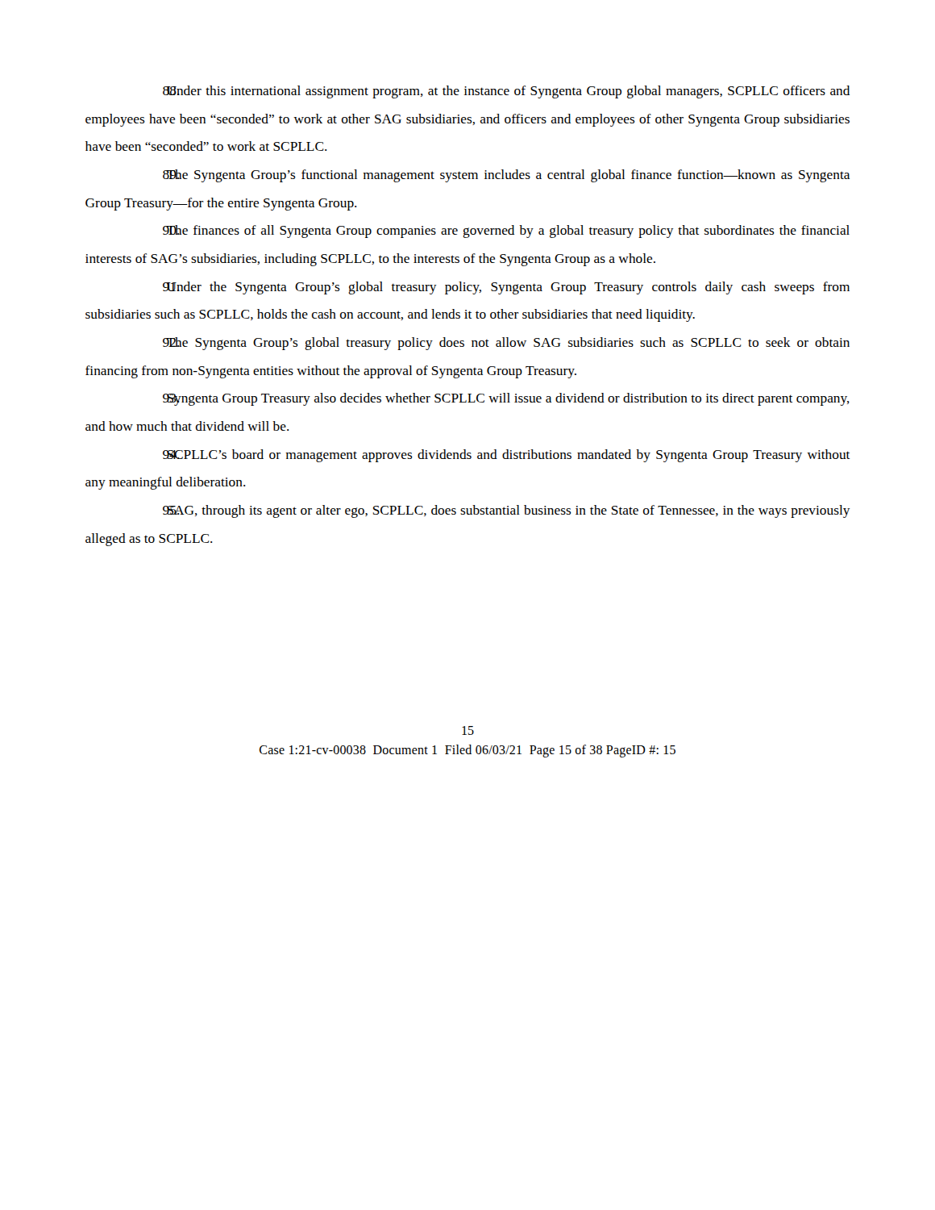88. Under this international assignment program, at the instance of Syngenta Group global managers, SCPLLC officers and employees have been “seconded” to work at other SAG subsidiaries, and officers and employees of other Syngenta Group subsidiaries have been “seconded” to work at SCPLLC.
89. The Syngenta Group’s functional management system includes a central global finance function—known as Syngenta Group Treasury—for the entire Syngenta Group.
90. The finances of all Syngenta Group companies are governed by a global treasury policy that subordinates the financial interests of SAG’s subsidiaries, including SCPLLC, to the interests of the Syngenta Group as a whole.
91. Under the Syngenta Group’s global treasury policy, Syngenta Group Treasury controls daily cash sweeps from subsidiaries such as SCPLLC, holds the cash on account, and lends it to other subsidiaries that need liquidity.
92. The Syngenta Group’s global treasury policy does not allow SAG subsidiaries such as SCPLLC to seek or obtain financing from non-Syngenta entities without the approval of Syngenta Group Treasury.
93. Syngenta Group Treasury also decides whether SCPLLC will issue a dividend or distribution to its direct parent company, and how much that dividend will be.
94. SCPLLC’s board or management approves dividends and distributions mandated by Syngenta Group Treasury without any meaningful deliberation.
95. SAG, through its agent or alter ego, SCPLLC, does substantial business in the State of Tennessee, in the ways previously alleged as to SCPLLC.
15
Case 1:21-cv-00038 Document 1 Filed 06/03/21 Page 15 of 38 PageID #: 15